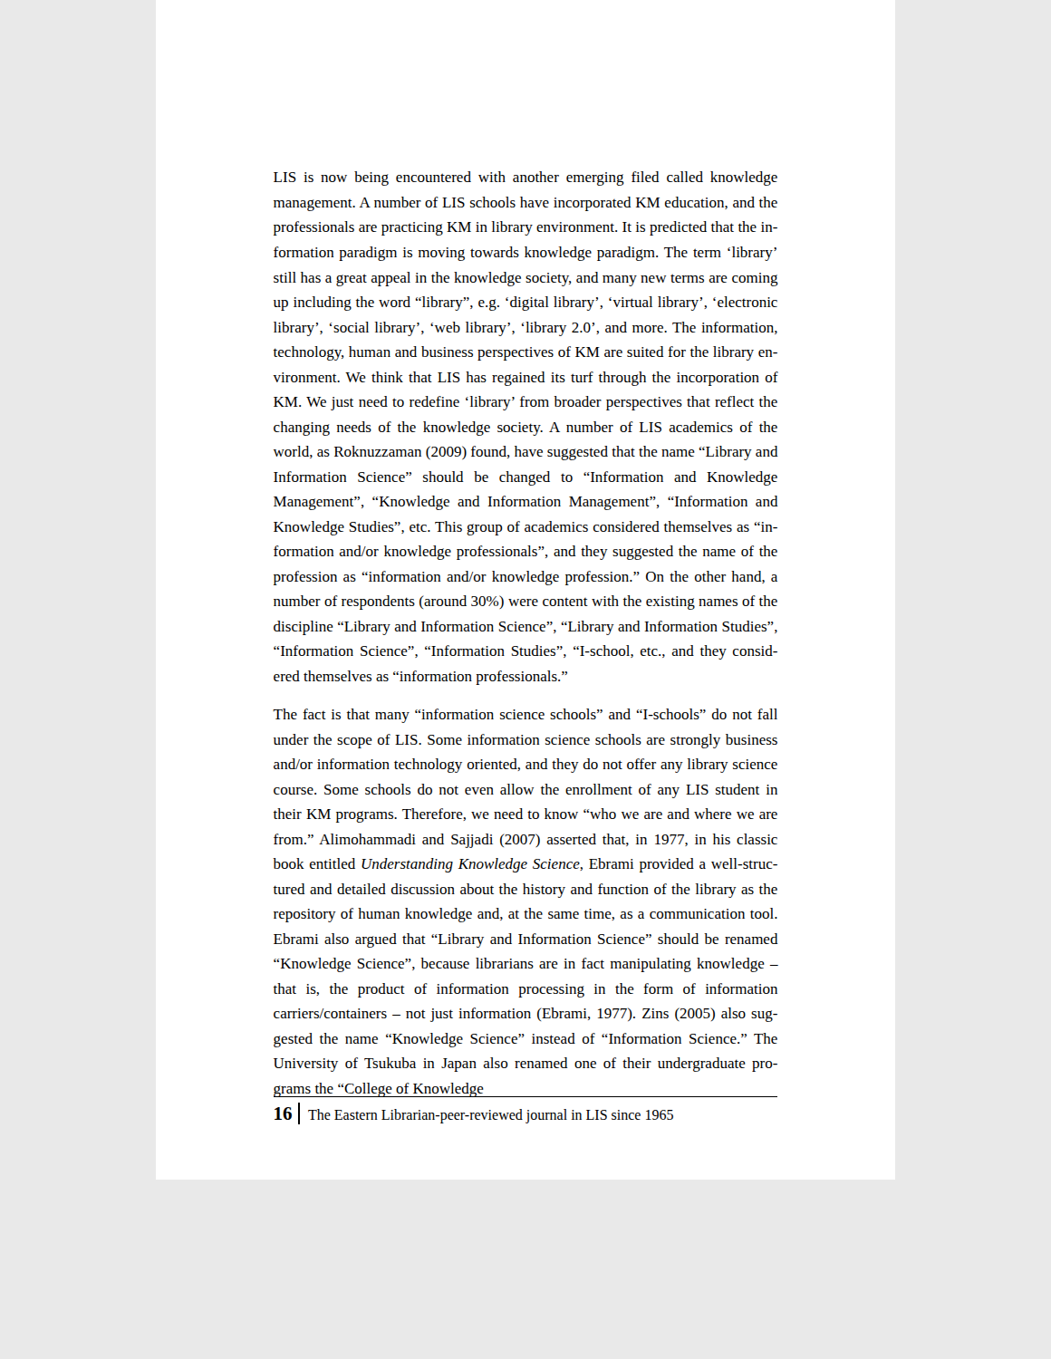LIS is now being encountered with another emerging filed called knowledge management. A number of LIS schools have incorporated KM education, and the professionals are practicing KM in library environment. It is predicted that the information paradigm is moving towards knowledge paradigm. The term ‘library’ still has a great appeal in the knowledge society, and many new terms are coming up including the word “library”, e.g. ‘digital library’, ‘virtual library’, ‘electronic library’, ‘social library’, ‘web library’, ‘library 2.0’, and more. The information, technology, human and business perspectives of KM are suited for the library environment. We think that LIS has regained its turf through the incorporation of KM. We just need to redefine ‘library’ from broader perspectives that reflect the changing needs of the knowledge society. A number of LIS academics of the world, as Roknuzzaman (2009) found, have suggested that the name “Library and Information Science” should be changed to “Information and Knowledge Management”, “Knowledge and Information Management”, “Information and Knowledge Studies”, etc. This group of academics considered themselves as “information and/or knowledge professionals”, and they suggested the name of the profession as “information and/or knowledge profession.” On the other hand, a number of respondents (around 30%) were content with the existing names of the discipline “Library and Information Science”, “Library and Information Studies”, “Information Science”, “Information Studies”, “I-school, etc., and they considered themselves as “information professionals.”
The fact is that many “information science schools” and “I-schools” do not fall under the scope of LIS. Some information science schools are strongly business and/or information technology oriented, and they do not offer any library science course. Some schools do not even allow the enrollment of any LIS student in their KM programs. Therefore, we need to know “who we are and where we are from.” Alimohammadi and Sajjadi (2007) asserted that, in 1977, in his classic book entitled Understanding Knowledge Science, Ebrami provided a well-structured and detailed discussion about the history and function of the library as the repository of human knowledge and, at the same time, as a communication tool. Ebrami also argued that “Library and Information Science” should be renamed “Knowledge Science”, because librarians are in fact manipulating knowledge – that is, the product of information processing in the form of information carriers/containers – not just information (Ebrami, 1977). Zins (2005) also suggested the name “Knowledge Science” instead of “Information Science.” The University of Tsukuba in Japan also renamed one of their undergraduate programs the “College of Knowledge
16 The Eastern Librarian-peer-reviewed journal in LIS since 1965